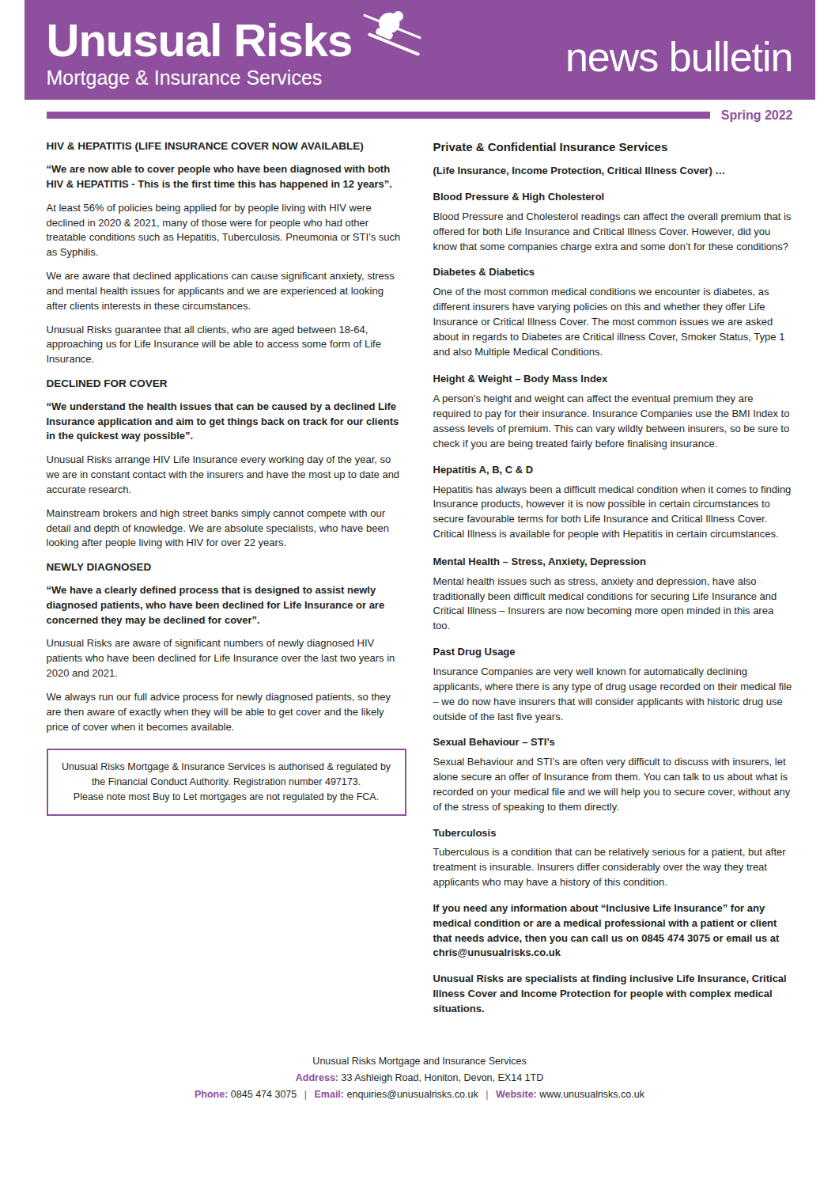Unusual Risks
Mortgage & Insurance Services
news bulletin
Spring 2022
HIV & HEPATITIS (LIFE INSURANCE COVER NOW AVAILABLE)
“We are now able to cover people who have been diagnosed with both HIV & HEPATITIS - This is the first time this has happened in 12 years”.
At least 56% of policies being applied for by people living with HIV were declined in 2020 & 2021, many of those were for people who had other treatable conditions such as Hepatitis, Tuberculosis. Pneumonia or STI’s such as Syphilis.
We are aware that declined applications can cause significant anxiety, stress and mental health issues for applicants and we are experienced at looking after clients interests in these circumstances.
Unusual Risks guarantee that all clients, who are aged between 18-64, approaching us for Life Insurance will be able to access some form of Life Insurance.
DECLINED FOR COVER
“We understand the health issues that can be caused by a declined Life Insurance application and aim to get things back on track for our clients in the quickest way possible”.
Unusual Risks arrange HIV Life Insurance every working day of the year, so we are in constant contact with the insurers and have the most up to date and accurate research.
Mainstream brokers and high street banks simply cannot compete with our detail and depth of knowledge. We are absolute specialists, who have been looking after people living with HIV for over 22 years.
NEWLY DIAGNOSED
“We have a clearly defined process that is designed to assist newly diagnosed patients, who have been declined for Life Insurance or are concerned they may be declined for cover”.
Unusual Risks are aware of significant numbers of newly diagnosed HIV patients who have been declined for Life Insurance over the last two years in 2020 and 2021.
We always run our full advice process for newly diagnosed patients, so they are then aware of exactly when they will be able to get cover and the likely price of cover when it becomes available.
Unusual Risks Mortgage & Insurance Services is authorised & regulated by the Financial Conduct Authority. Registration number 497173.
Please note most Buy to Let mortgages are not regulated by the FCA.
Private & Confidential Insurance Services
(Life Insurance, Income Protection, Critical Illness Cover) …
Blood Pressure & High Cholesterol
Blood Pressure and Cholesterol readings can affect the overall premium that is offered for both Life Insurance and Critical Illness Cover. However, did you know that some companies charge extra and some don’t for these conditions?
Diabetes & Diabetics
One of the most common medical conditions we encounter is diabetes, as different insurers have varying policies on this and whether they offer Life Insurance or Critical Illness Cover. The most common issues we are asked about in regards to Diabetes are Critical illness Cover, Smoker Status, Type 1 and also Multiple Medical Conditions.
Height & Weight – Body Mass Index
A person’s height and weight can affect the eventual premium they are required to pay for their insurance. Insurance Companies use the BMI Index to assess levels of premium. This can vary wildly between insurers, so be sure to check if you are being treated fairly before finalising insurance.
Hepatitis A, B, C & D
Hepatitis has always been a difficult medical condition when it comes to finding Insurance products, however it is now possible in certain circumstances to secure favourable terms for both Life Insurance and Critical Illness Cover. Critical Illness is available for people with Hepatitis in certain circumstances.
Mental Health – Stress, Anxiety, Depression
Mental health issues such as stress, anxiety and depression, have also traditionally been difficult medical conditions for securing Life Insurance and Critical Illness – Insurers are now becoming more open minded in this area too.
Past Drug Usage
Insurance Companies are very well known for automatically declining applicants, where there is any type of drug usage recorded on their medical file – we do now have insurers that will consider applicants with historic drug use outside of the last five years.
Sexual Behaviour – STI’s
Sexual Behaviour and STI’s are often very difficult to discuss with insurers, let alone secure an offer of Insurance from them. You can talk to us about what is recorded on your medical file and we will help you to secure cover, without any of the stress of speaking to them directly.
Tuberculosis
Tuberculous is a condition that can be relatively serious for a patient, but after treatment is insurable. Insurers differ considerably over the way they treat applicants who may have a history of this condition.
If you need any information about “Inclusive Life Insurance” for any medical condition or are a medical professional with a patient or client that needs advice, then you can call us on 0845 474 3075 or email us at chris@unusualrisks.co.uk
Unusual Risks are specialists at finding inclusive Life Insurance, Critical Illness Cover and Income Protection for people with complex medical situations.
Unusual Risks Mortgage and Insurance Services
Address: 33 Ashleigh Road, Honiton, Devon, EX14 1TD
Phone: 0845 474 3075 | Email: enquiries@unusualrisks.co.uk | Website: www.unusualrisks.co.uk